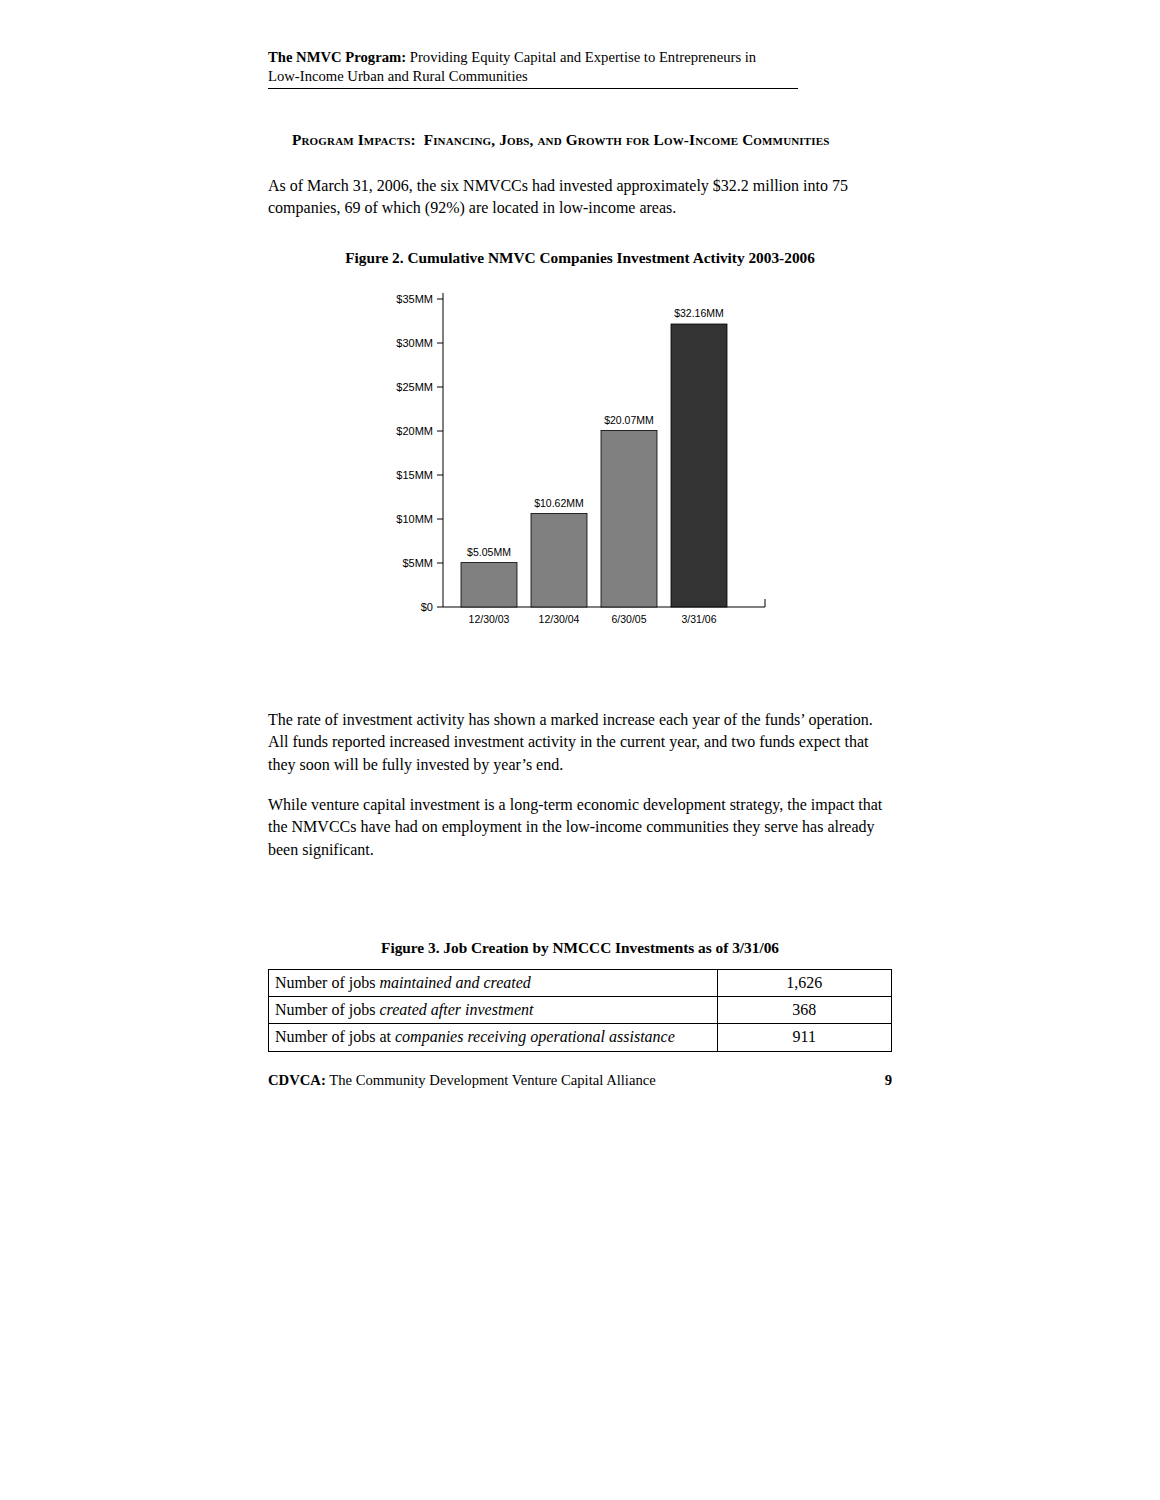The NMVC Program: Providing Equity Capital and Expertise to Entrepreneurs in
Low-Income Urban and Rural Communities
Program Impacts: Financing, Jobs, and Growth for Low-Income Communities
As of March 31, 2006, the six NMVCCs had invested approximately $32.2 million into 75 companies, 69 of which (92%) are located in low-income areas.
Figure 2. Cumulative NMVC Companies Investment Activity 2003-2006
$35MM $30MM $25MM $20MM $15MM $10MM $5MM $0 $5.05MM $10.62MM $20.07MM $32.16MM 12/30/03 12/30/04 6/30/05 3/31/06
The rate of investment activity has shown a marked increase each year of the funds’ operation. All funds reported increased investment activity in the current year, and two funds expect that they soon will be fully invested by year’s end.
While venture capital investment is a long-term economic development strategy, the impact that the NMVCCs have had on employment in the low-income communities they serve has already been significant.
Figure 3. Job Creation by NMCCC Investments as of 3/31/06
| Number of jobs maintained and created | 1,626 |
| Number of jobs created after investment | 368 |
| Number of jobs at companies receiving operational assistance | 911 |
CDVCA: The Community Development Venture Capital Alliance
9